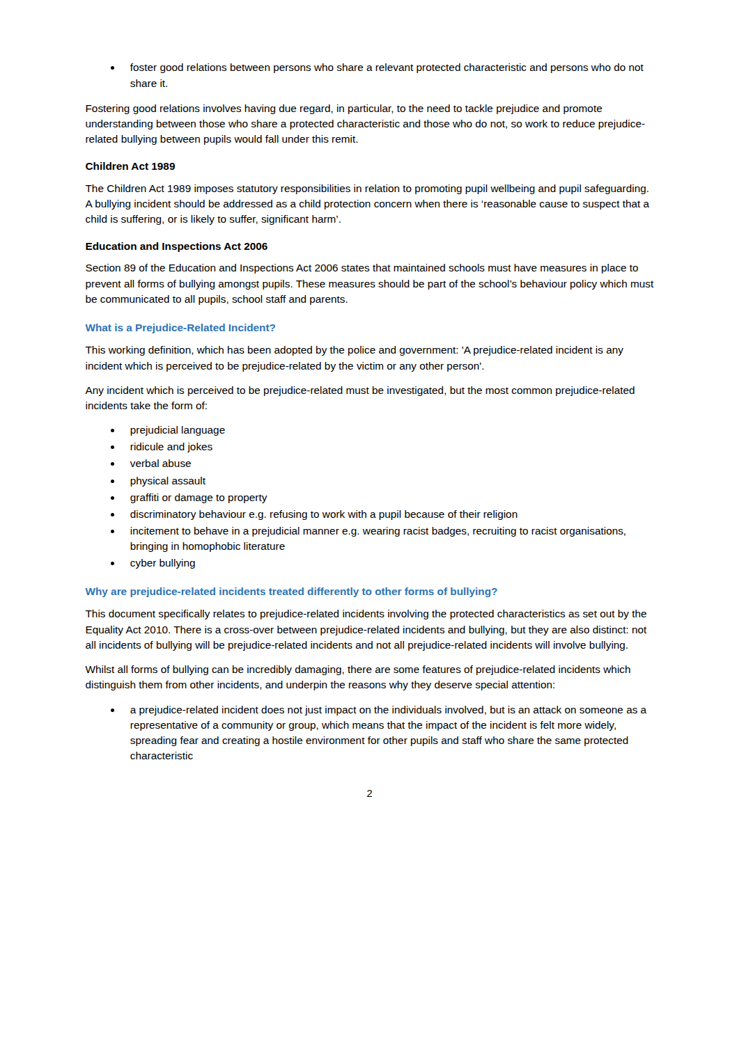foster good relations between persons who share a relevant protected characteristic and persons who do not share it.
Fostering good relations involves having due regard, in particular, to the need to tackle prejudice and promote understanding between those who share a protected characteristic and those who do not, so work to reduce prejudice-related bullying between pupils would fall under this remit.
Children Act 1989
The Children Act 1989 imposes statutory responsibilities in relation to promoting pupil wellbeing and pupil safeguarding. A bullying incident should be addressed as a child protection concern when there is ‘reasonable cause to suspect that a child is suffering, or is likely to suffer, significant harm’.
Education and Inspections Act 2006
Section 89 of the Education and Inspections Act 2006 states that maintained schools must have measures in place to prevent all forms of bullying amongst pupils. These measures should be part of the school’s behaviour policy which must be communicated to all pupils, school staff and parents.
What is a Prejudice-Related Incident?
This working definition, which has been adopted by the police and government: 'A prejudice-related incident is any incident which is perceived to be prejudice-related by the victim or any other person'.
Any incident which is perceived to be prejudice-related must be investigated, but the most common prejudice-related incidents take the form of:
prejudicial language
ridicule and jokes
verbal abuse
physical assault
graffiti or damage to property
discriminatory behaviour e.g. refusing to work with a pupil because of their religion
incitement to behave in a prejudicial manner e.g. wearing racist badges, recruiting to racist organisations, bringing in homophobic literature
cyber bullying
Why are prejudice-related incidents treated differently to other forms of bullying?
This document specifically relates to prejudice-related incidents involving the protected characteristics as set out by the Equality Act 2010. There is a cross-over between prejudice-related incidents and bullying, but they are also distinct: not all incidents of bullying will be prejudice-related incidents and not all prejudice-related incidents will involve bullying.
Whilst all forms of bullying can be incredibly damaging, there are some features of prejudice-related incidents which distinguish them from other incidents, and underpin the reasons why they deserve special attention:
a prejudice-related incident does not just impact on the individuals involved, but is an attack on someone as a representative of a community or group, which means that the impact of the incident is felt more widely, spreading fear and creating a hostile environment for other pupils and staff who share the same protected characteristic
2